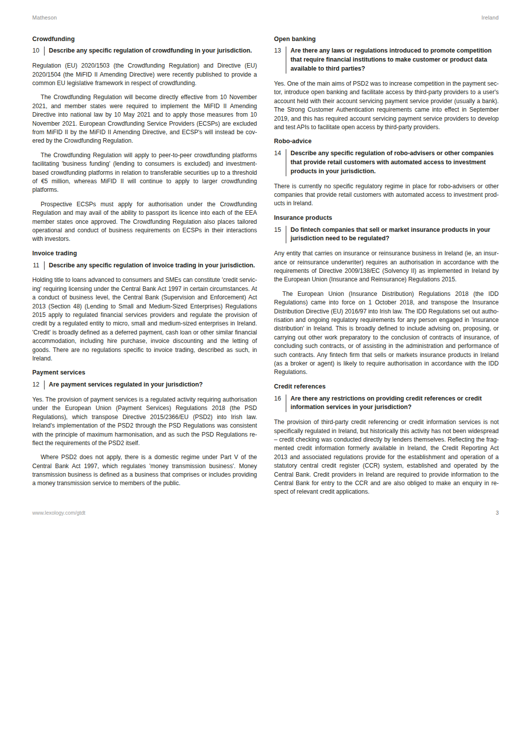Matheson Ireland
Crowdfunding
10
Describe any specific regulation of crowdfunding in your jurisdiction.
Regulation (EU) 2020/1503 (the Crowdfunding Regulation) and Directive (EU) 2020/1504 (the MiFID II Amending Directive) were recently published to provide a common EU legislative framework in respect of crowdfunding.
The Crowdfunding Regulation will become directly effective from 10 November 2021, and member states were required to implement the MiFID II Amending Directive into national law by 10 May 2021 and to apply those measures from 10 November 2021. European Crowdfunding Service Providers (ECSPs) are excluded from MiFID II by the MiFID II Amending Directive, and ECSP's will instead be covered by the Crowdfunding Regulation.
The Crowdfunding Regulation will apply to peer-to-peer crowdfunding platforms facilitating 'business funding' (lending to consumers is excluded) and investment-based crowdfunding platforms in relation to transferable securities up to a threshold of €5 million, whereas MiFID II will continue to apply to larger crowdfunding platforms.
Prospective ECSPs must apply for authorisation under the Crowdfunding Regulation and may avail of the ability to passport its licence into each of the EEA member states once approved. The Crowdfunding Regulation also places tailored operational and conduct of business requirements on ECSPs in their interactions with investors.
Invoice trading
11
Describe any specific regulation of invoice trading in your jurisdiction.
Holding title to loans advanced to consumers and SMEs can constitute 'credit servicing' requiring licensing under the Central Bank Act 1997 in certain circumstances. At a conduct of business level, the Central Bank (Supervision and Enforcement) Act 2013 (Section 48) (Lending to Small and Medium-Sized Enterprises) Regulations 2015 apply to regulated financial services providers and regulate the provision of credit by a regulated entity to micro, small and medium-sized enterprises in Ireland. 'Credit' is broadly defined as a deferred payment, cash loan or other similar financial accommodation, including hire purchase, invoice discounting and the letting of goods. There are no regulations specific to invoice trading, described as such, in Ireland.
Payment services
12
Are payment services regulated in your jurisdiction?
Yes. The provision of payment services is a regulated activity requiring authorisation under the European Union (Payment Services) Regulations 2018 (the PSD Regulations), which transpose Directive 2015/2366/EU (PSD2) into Irish law. Ireland's implementation of the PSD2 through the PSD Regulations was consistent with the principle of maximum harmonisation, and as such the PSD Regulations reflect the requirements of the PSD2 itself.
Where PSD2 does not apply, there is a domestic regime under Part V of the Central Bank Act 1997, which regulates 'money transmission business'. Money transmission business is defined as a business that comprises or includes providing a money transmission service to members of the public.
Open banking
13
Are there any laws or regulations introduced to promote competition that require financial institutions to make customer or product data available to third parties?
Yes. One of the main aims of PSD2 was to increase competition in the payment sector, introduce open banking and facilitate access by third-party providers to a user's account held with their account servicing payment service provider (usually a bank). The Strong Customer Authentication requirements came into effect in September 2019, and this has required account servicing payment service providers to develop and test APIs to facilitate open access by third-party providers.
Robo-advice
14
Describe any specific regulation of robo-advisers or other companies that provide retail customers with automated access to investment products in your jurisdiction.
There is currently no specific regulatory regime in place for robo-advisers or other companies that provide retail customers with automated access to investment products in Ireland.
Insurance products
15
Do fintech companies that sell or market insurance products in your jurisdiction need to be regulated?
Any entity that carries on insurance or reinsurance business in Ireland (ie, an insurance or reinsurance underwriter) requires an authorisation in accordance with the requirements of Directive 2009/138/EC (Solvency II) as implemented in Ireland by the European Union (Insurance and Reinsurance) Regulations 2015.
The European Union (Insurance Distribution) Regulations 2018 (the IDD Regulations) came into force on 1 October 2018, and transpose the Insurance Distribution Directive (EU) 2016/97 into Irish law. The IDD Regulations set out authorisation and ongoing regulatory requirements for any person engaged in 'insurance distribution' in Ireland. This is broadly defined to include advising on, proposing, or carrying out other work preparatory to the conclusion of contracts of insurance, of concluding such contracts, or of assisting in the administration and performance of such contracts. Any fintech firm that sells or markets insurance products in Ireland (as a broker or agent) is likely to require authorisation in accordance with the IDD Regulations.
Credit references
16
Are there any restrictions on providing credit references or credit information services in your jurisdiction?
The provision of third-party credit referencing or credit information services is not specifically regulated in Ireland, but historically this activity has not been widespread – credit checking was conducted directly by lenders themselves. Reflecting the fragmented credit information formerly available in Ireland, the Credit Reporting Act 2013 and associated regulations provide for the establishment and operation of a statutory central credit register (CCR) system, established and operated by the Central Bank. Credit providers in Ireland are required to provide information to the Central Bank for entry to the CCR and are also obliged to make an enquiry in respect of relevant credit applications.
www.lexology.com/gtdt 3